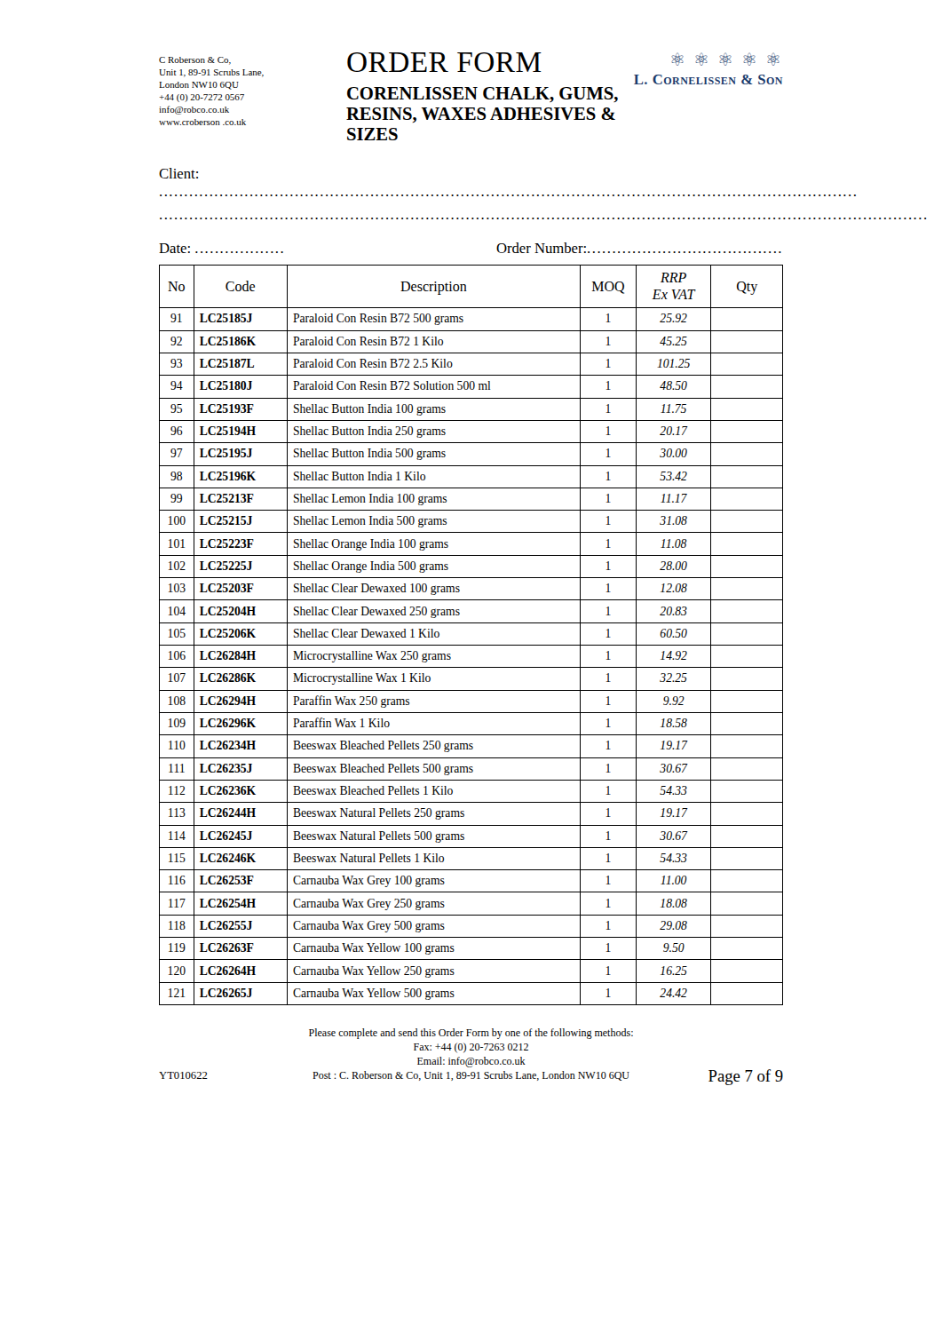C Roberson & Co,
Unit 1, 89-91 Scrubs Lane,
London NW10 6QU
+44 (0) 20-7272 0567
info@robco.co.uk
www.croberson .co.uk
ORDER FORM
Corenlissen Chalk, Gums,
Resins, Waxes Adhesives & Sizes
⚛ ⚛ ⚛ ⚛ ⚛
L. Cornelissen & Son
Client: ...........................................................................................................................................
.........................................................................................................................................................
Date: ..................
Order Number:.......................................
| No | Code | Description | MOQ | RRP Ex VAT | Qty |
| --- | --- | --- | --- | --- | --- |
| 91 | LC25185J | Paraloid Con Resin B72 500 grams | 1 | 25.92 | |
| 92 | LC25186K | Paraloid Con Resin B72 1 Kilo | 1 | 45.25 | |
| 93 | LC25187L | Paraloid Con Resin B72 2.5 Kilo | 1 | 101.25 | |
| 94 | LC25180J | Paraloid Con Resin B72 Solution 500 ml | 1 | 48.50 | |
| 95 | LC25193F | Shellac Button India 100 grams | 1 | 11.75 | |
| 96 | LC25194H | Shellac Button India 250 grams | 1 | 20.17 | |
| 97 | LC25195J | Shellac Button India 500 grams | 1 | 30.00 | |
| 98 | LC25196K | Shellac Button India 1 Kilo | 1 | 53.42 | |
| 99 | LC25213F | Shellac Lemon India 100 grams | 1 | 11.17 | |
| 100 | LC25215J | Shellac Lemon India 500 grams | 1 | 31.08 | |
| 101 | LC25223F | Shellac Orange India 100 grams | 1 | 11.08 | |
| 102 | LC25225J | Shellac Orange India 500 grams | 1 | 28.00 | |
| 103 | LC25203F | Shellac Clear Dewaxed 100 grams | 1 | 12.08 | |
| 104 | LC25204H | Shellac Clear Dewaxed 250 grams | 1 | 20.83 | |
| 105 | LC25206K | Shellac Clear Dewaxed 1 Kilo | 1 | 60.50 | |
| 106 | LC26284H | Microcrystalline Wax 250 grams | 1 | 14.92 | |
| 107 | LC26286K | Microcrystalline Wax 1 Kilo | 1 | 32.25 | |
| 108 | LC26294H | Paraffin Wax 250 grams | 1 | 9.92 | |
| 109 | LC26296K | Paraffin Wax 1 Kilo | 1 | 18.58 | |
| 110 | LC26234H | Beeswax Bleached Pellets 250 grams | 1 | 19.17 | |
| 111 | LC26235J | Beeswax Bleached Pellets 500 grams | 1 | 30.67 | |
| 112 | LC26236K | Beeswax Bleached Pellets 1 Kilo | 1 | 54.33 | |
| 113 | LC26244H | Beeswax Natural Pellets 250 grams | 1 | 19.17 | |
| 114 | LC26245J | Beeswax Natural Pellets 500 grams | 1 | 30.67 | |
| 115 | LC26246K | Beeswax Natural Pellets 1 Kilo | 1 | 54.33 | |
| 116 | LC26253F | Carnauba Wax Grey 100 grams | 1 | 11.00 | |
| 117 | LC26254H | Carnauba Wax Grey 250 grams | 1 | 18.08 | |
| 118 | LC26255J | Carnauba Wax Grey 500 grams | 1 | 29.08 | |
| 119 | LC26263F | Carnauba Wax Yellow 100 grams | 1 | 9.50 | |
| 120 | LC26264H | Carnauba Wax Yellow 250 grams | 1 | 16.25 | |
| 121 | LC26265J | Carnauba Wax Yellow 500 grams | 1 | 24.42 | |
Please complete and send this Order Form by one of the following methods:
Fax: +44 (0) 20-7263 0212
Email: info@robco.co.uk
Post : C. Roberson & Co, Unit 1, 89-91 Scrubs Lane, London NW10 6QU
YT010622
Page 7 of 9